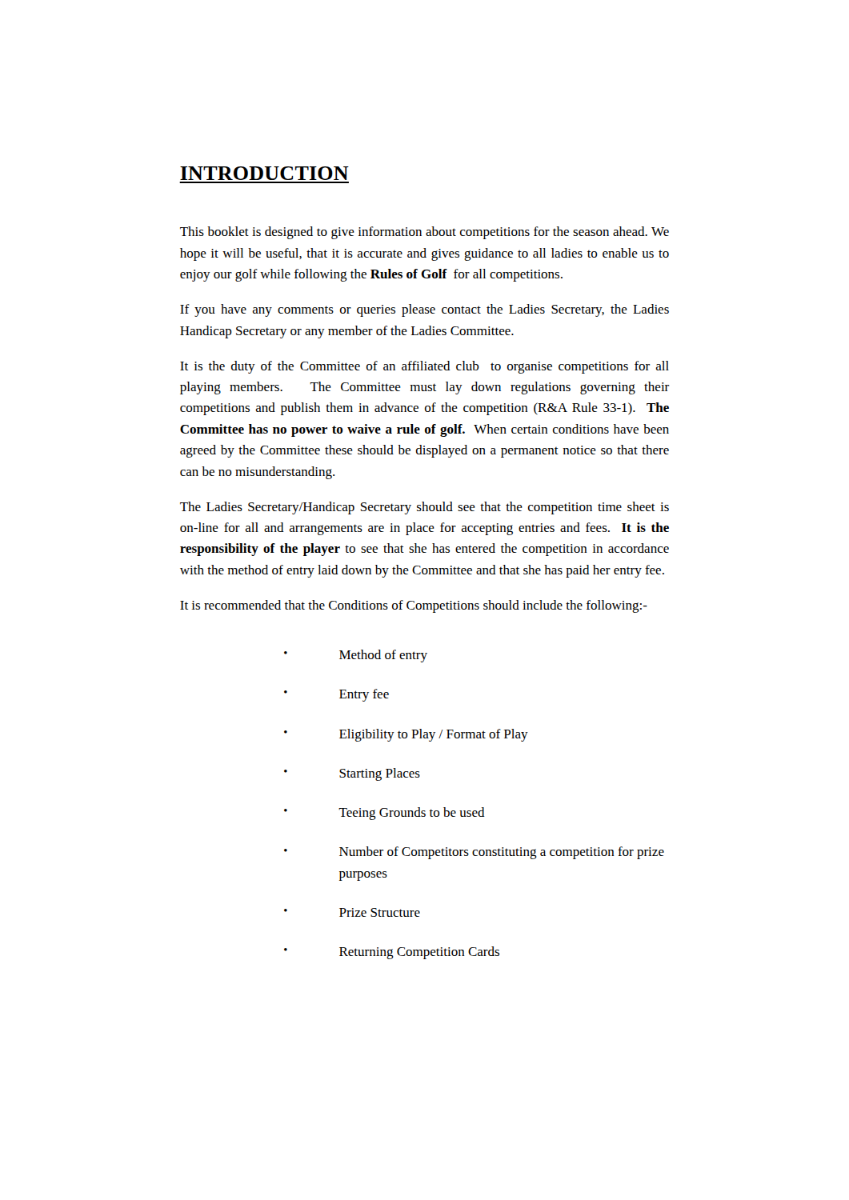INTRODUCTION
This booklet is designed to give information about competitions for the season ahead. We hope it will be useful, that it is accurate and gives guidance to all ladies to enable us to enjoy our golf while following the Rules of Golf for all competitions.
If you have any comments or queries please contact the Ladies Secretary, the Ladies Handicap Secretary or any member of the Ladies Committee.
It is the duty of the Committee of an affiliated club to organise competitions for all playing members. The Committee must lay down regulations governing their competitions and publish them in advance of the competition (R&A Rule 33-1). The Committee has no power to waive a rule of golf. When certain conditions have been agreed by the Committee these should be displayed on a permanent notice so that there can be no misunderstanding.
The Ladies Secretary/Handicap Secretary should see that the competition time sheet is on-line for all and arrangements are in place for accepting entries and fees. It is the responsibility of the player to see that she has entered the competition in accordance with the method of entry laid down by the Committee and that she has paid her entry fee.
It is recommended that the Conditions of Competitions should include the following:-
Method of entry
Entry fee
Eligibility to Play / Format of Play
Starting Places
Teeing Grounds to be used
Number of Competitors constituting a competition for prize purposes
Prize Structure
Returning Competition Cards